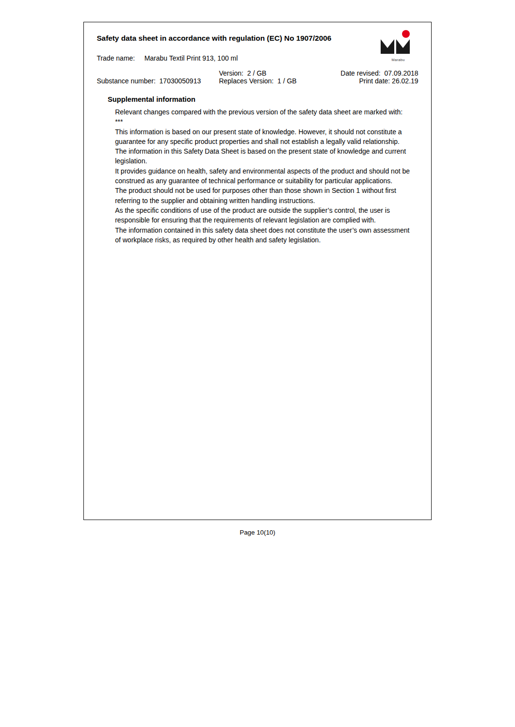Marabu
Safety data sheet in accordance with regulation (EC) No 1907/2006
Trade name: Marabu Textil Print 913, 100 ml
| | Version: 2 / GB | Date revised: 07.09.2018 |
| Substance number: 17030050913 | Replaces Version: 1 / GB | Print date: 26.02.19 |
Supplemental information
Relevant changes compared with the previous version of the safety data sheet are marked with: ***
This information is based on our present state of knowledge. However, it should not constitute a guarantee for any specific product properties and shall not establish a legally valid relationship.
The information in this Safety Data Sheet is based on the present state of knowledge and current legislation.
It provides guidance on health, safety and environmental aspects of the product and should not be construed as any guarantee of technical performance or suitability for particular applications.
The product should not be used for purposes other than those shown in Section 1 without first referring to the supplier and obtaining written handling instructions.
As the specific conditions of use of the product are outside the supplier’s control, the user is responsible for ensuring that the requirements of relevant legislation are complied with.
The information contained in this safety data sheet does not constitute the user’s own assessment of workplace risks, as required by other health and safety legislation.
Page 10(10)